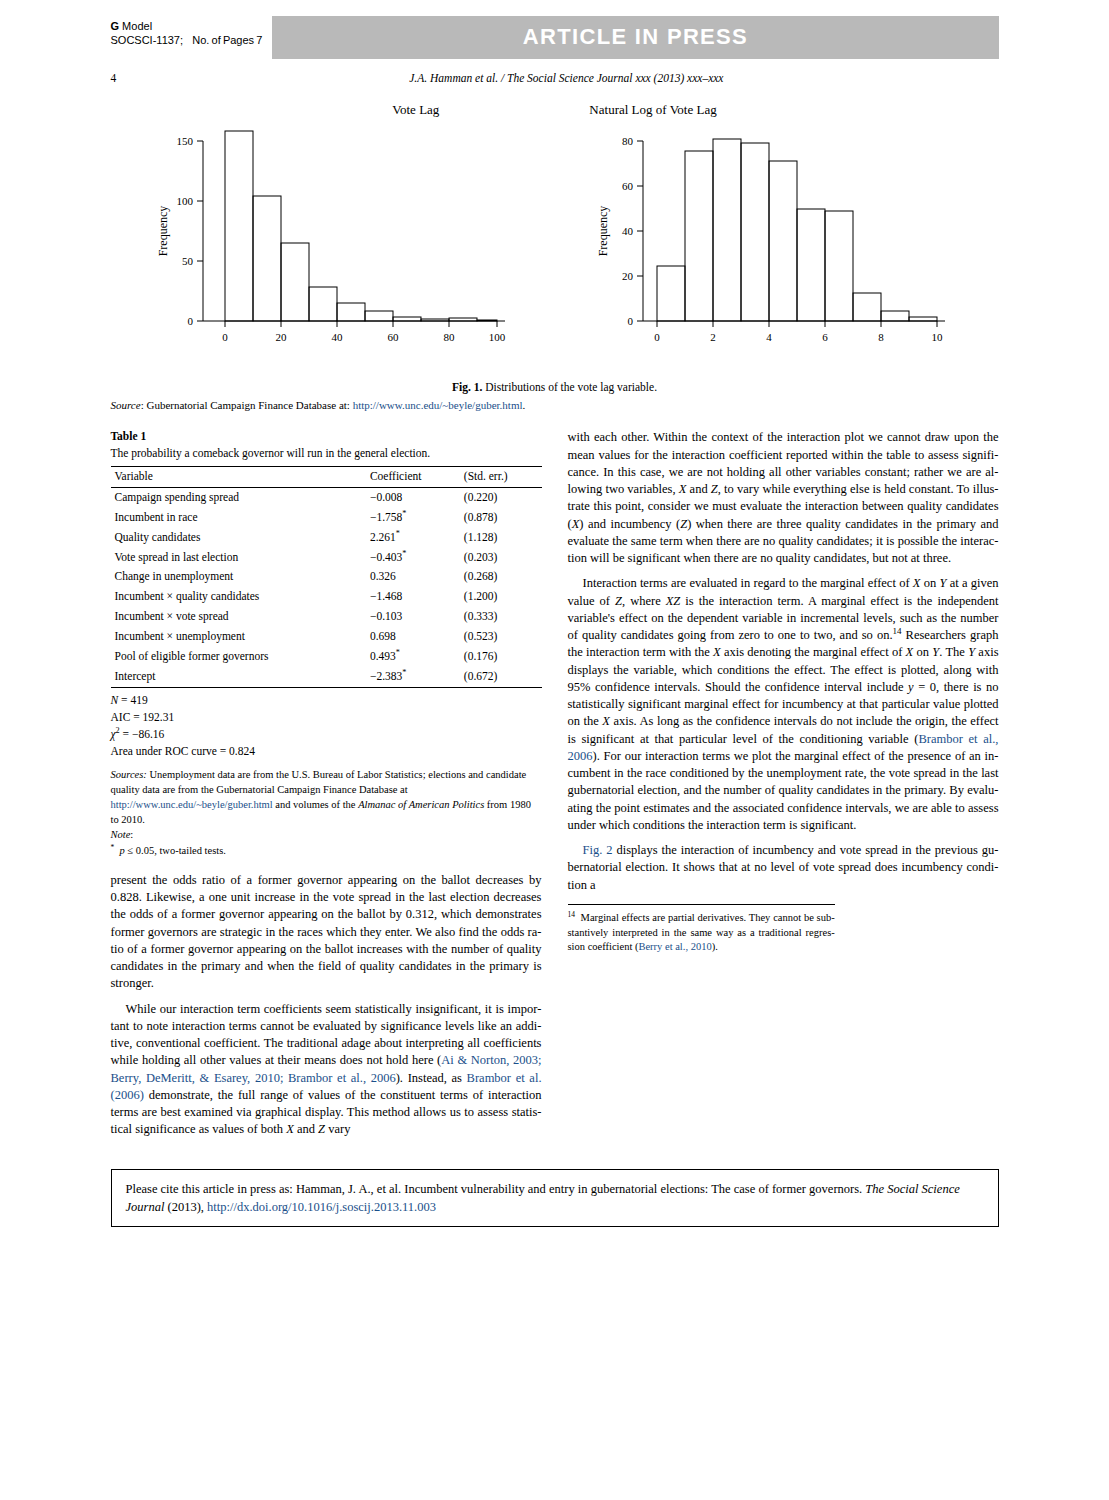G Model
SOCSCI-1137; No. of Pages 7
ARTICLE IN PRESS
4
J.A. Hamman et al. / The Social Science Journal xxx (2013) xxx–xxx
Vote Lag
Natural Log of Vote Lag
0 50 100 150 Frequency 0 20 40 60 80 100
0 20 40 60 80 Frequency 0 2 4 6 8 10
Fig. 1. Distributions of the vote lag variable.
Source: Gubernatorial Campaign Finance Database at: http://www.unc.edu/~beyle/guber.html.
Table 1
The probability a comeback governor will run in the general election.
| Variable | Coefficient | (Std. err.) |
| --- | --- | --- |
| Campaign spending spread | −0.008 | (0.220) |
| Incumbent in race | −1.758 * | (0.878) |
| Quality candidates | 2.261 * | (1.128) |
| Vote spread in last election | −0.403 * | (0.203) |
| Change in unemployment | 0.326 | (0.268) |
| Incumbent × quality candidates | −1.468 | (1.200) |
| Incumbent × vote spread | −0.103 | (0.333) |
| Incumbent × unemployment | 0.698 | (0.523) |
| Pool of eligible former governors | 0.493 * | (0.176) |
| Intercept | −2.383 * | (0.672) |
N = 419 AIC = 192.31 χ2 = −86.16 Area under ROC curve = 0.824
Sources: Unemployment data are from the U.S. Bureau of Labor Statistics; elections and candidate quality data are from the Gubernatorial Campaign Finance Database at http://www.unc.edu/~beyle/guber.html and volumes of the Almanac of American Politics from 1980 to 2010.
Note:
* p ≤ 0.05, two-tailed tests.
present the odds ratio of a former governor appearing on the ballot decreases by 0.828. Likewise, a one unit increase in the vote spread in the last election decreases the odds of a former governor appearing on the ballot by 0.312, which demonstrates former governors are strategic in the races which they enter. We also find the odds ratio of a former governor appearing on the ballot increases with the number of quality candidates in the primary and when the field of quality candidates in the primary is stronger.
While our interaction term coefficients seem statistically insignificant, it is important to note interaction terms cannot be evaluated by significance levels like an additive, conventional coefficient. The traditional adage about interpreting all coefficients while holding all other values at their means does not hold here (Ai & Norton, 2003; Berry, DeMeritt, & Esarey, 2010; Brambor et al., 2006). Instead, as Brambor et al. (2006) demonstrate, the full range of values of the constituent terms of interaction terms are best examined via graphical display. This method allows us to assess statistical significance as values of both X and Z vary
with each other. Within the context of the interaction plot we cannot draw upon the mean values for the interaction coefficient reported within the table to assess significance. In this case, we are not holding all other variables constant; rather we are allowing two variables, X and Z, to vary while everything else is held constant. To illustrate this point, consider we must evaluate the interaction between quality candidates (X) and incumbency (Z) when there are three quality candidates in the primary and evaluate the same term when there are no quality candidates; it is possible the interaction will be significant when there are no quality candidates, but not at three.
Interaction terms are evaluated in regard to the marginal effect of X on Y at a given value of Z, where XZ is the interaction term. A marginal effect is the independent variable's effect on the dependent variable in incremental levels, such as the number of quality candidates going from zero to one to two, and so on.14 Researchers graph the interaction term with the X axis denoting the marginal effect of X on Y. The Y axis displays the variable, which conditions the effect. The effect is plotted, along with 95% confidence intervals. Should the confidence interval include y = 0, there is no statistically significant marginal effect for incumbency at that particular value plotted on the X axis. As long as the confidence intervals do not include the origin, the effect is significant at that particular level of the conditioning variable (Brambor et al., 2006). For our interaction terms we plot the marginal effect of the presence of an incumbent in the race conditioned by the unemployment rate, the vote spread in the last gubernatorial election, and the number of quality candidates in the primary. By evaluating the point estimates and the associated confidence intervals, we are able to assess under which conditions the interaction term is significant.
Fig. 2 displays the interaction of incumbency and vote spread in the previous gubernatorial election. It shows that at no level of vote spread does incumbency condition a
14 Marginal effects are partial derivatives. They cannot be substantively interpreted in the same way as a traditional regression coefficient (Berry et al., 2010).
Please cite this article in press as: Hamman, J. A., et al. Incumbent vulnerability and entry in gubernatorial elections: The case of former governors. The Social Science Journal (2013), http://dx.doi.org/10.1016/j.soscij.2013.11.003